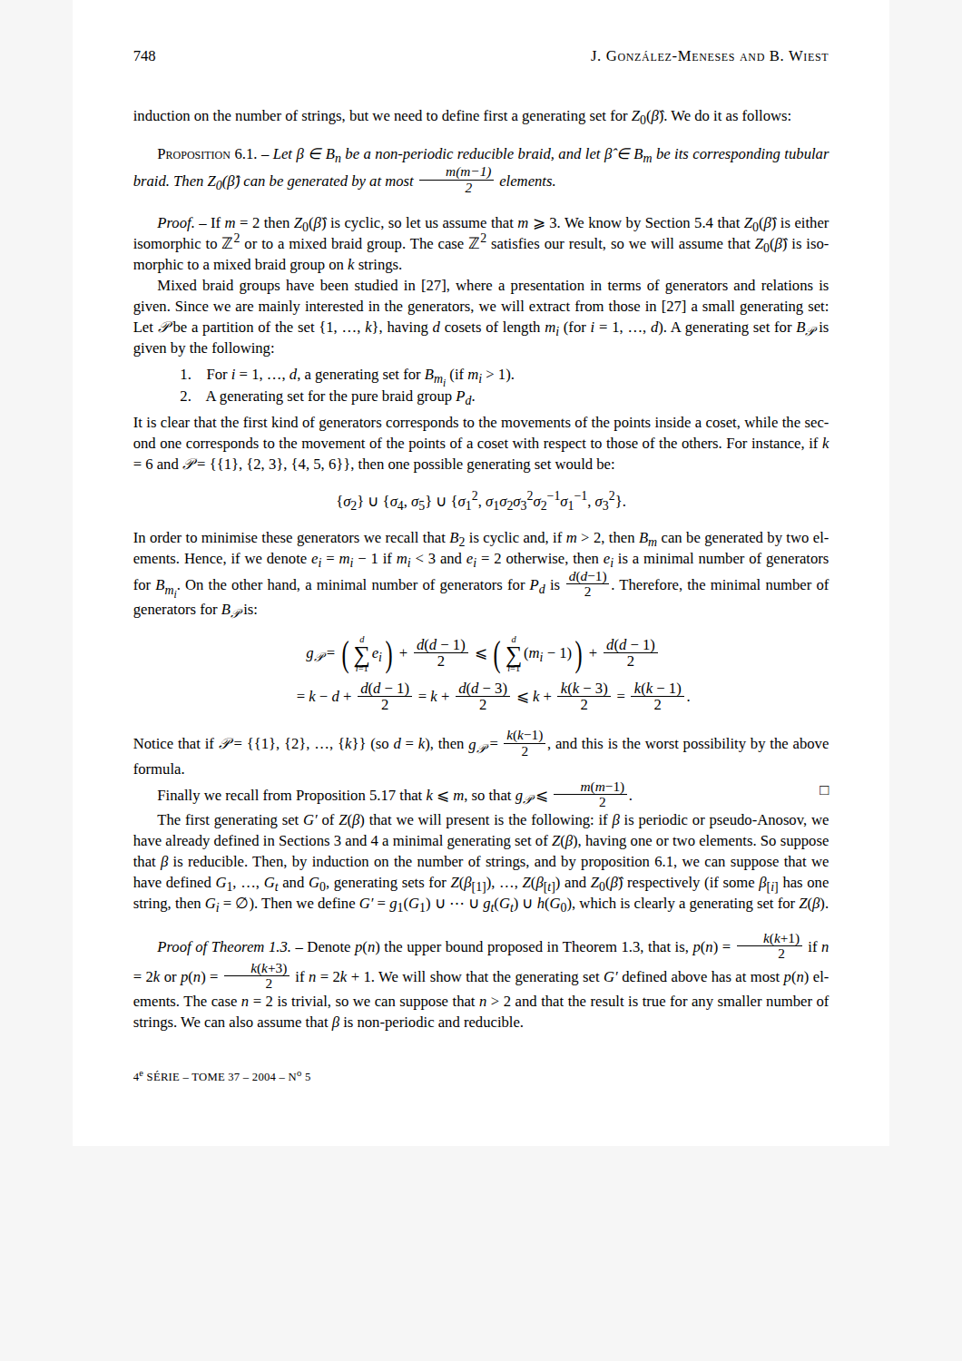748 J. González-Meneses and B. Wiest
induction on the number of strings, but we need to define first a generating set for Z0(β̂). We do it as follows:
Proposition 6.1. – Let β ∈ Bn be a non-periodic reducible braid, and let β̂ ∈ Bm be its corresponding tubular braid. Then Z0(β̂) can be generated by at most m(m−1) 2 elements.
Proof. – If m = 2 then Z0(β̂) is cyclic, so let us assume that m ⩾ 3. We know by Section 5.4 that Z0(β̂) is either isomorphic to ℤ2 or to a mixed braid group. The case ℤ2 satisfies our result, so we will assume that Z0(β̂) is isomorphic to a mixed braid group on k strings.
Mixed braid groups have been studied in [27], where a presentation in terms of generators and relations is given. Since we are mainly interested in the generators, we will extract from those in [27] a small generating set: Let 𝒫 be a partition of the set {1, …, k}, having d cosets of length mi (for i = 1, …, d). A generating set for B𝒫 is given by the following:
1. For i = 1, …, d, a generating set for Bmi (if mi > 1).
2. A generating set for the pure braid group Pd.
It is clear that the first kind of generators corresponds to the movements of the points inside a coset, while the second one corresponds to the movement of the points of a coset with respect to those of the others. For instance, if k = 6 and 𝒫 = {{1}, {2, 3}, {4, 5, 6}}, then one possible generating set would be:
{σ2} ∪ {σ4, σ5} ∪ {σ12, σ1σ2σ32σ2−1σ1−1, σ32}.
In order to minimise these generators we recall that B2 is cyclic and, if m > 2, then Bm can be generated by two elements. Hence, if we denote ei = mi − 1 if mi < 3 and ei = 2 otherwise, then ei is a minimal number of generators for Bmi. On the other hand, a minimal number of generators for Pd is d(d−1) 2. Therefore, the minimal number of generators for B𝒫 is:
g𝒫 = (d∑i=1 ei) + d(d − 1) 2 ⩽ (d∑i=1(mi − 1)) + d(d − 1) 2 = k − d + d(d − 1) 2 = k + d(d − 3) 2 ⩽ k + k(k − 3) 2 = k(k − 1) 2.
Notice that if 𝒫 = {{1}, {2}, …, {k}} (so d = k), then g𝒫 = k(k−1) 2, and this is the worst possibility by the above formula.
Finally we recall from Proposition 5.17 that k ⩽ m, so that g𝒫 ⩽ m(m−1) 2. □
The first generating set G′ of Z(β) that we will present is the following: if β is periodic or pseudo-Anosov, we have already defined in Sections 3 and 4 a minimal generating set of Z(β), having one or two elements. So suppose that β is reducible. Then, by induction on the number of strings, and by proposition 6.1, we can suppose that we have defined G1, …, Gt and G0, generating sets for Z(β[1]), …, Z(β[t]) and Z0(β̂) respectively (if some β[i] has one string, then Gi = ∅). Then we define G′ = g1(G1) ∪ ⋯ ∪ gt(Gt) ∪ h(G0), which is clearly a generating set for Z(β).
Proof of Theorem 1.3. – Denote p(n) the upper bound proposed in Theorem 1.3, that is, p(n) = k(k+1) 2 if n = 2k or p(n) = k(k+3) 2 if n = 2k + 1. We will show that the generating set G′ defined above has at most p(n) elements. The case n = 2 is trivial, so we can suppose that n > 2 and that the result is true for any smaller number of strings. We can also assume that β is non-periodic and reducible.
4e SÉRIE – TOME 37 – 2004 – No 5